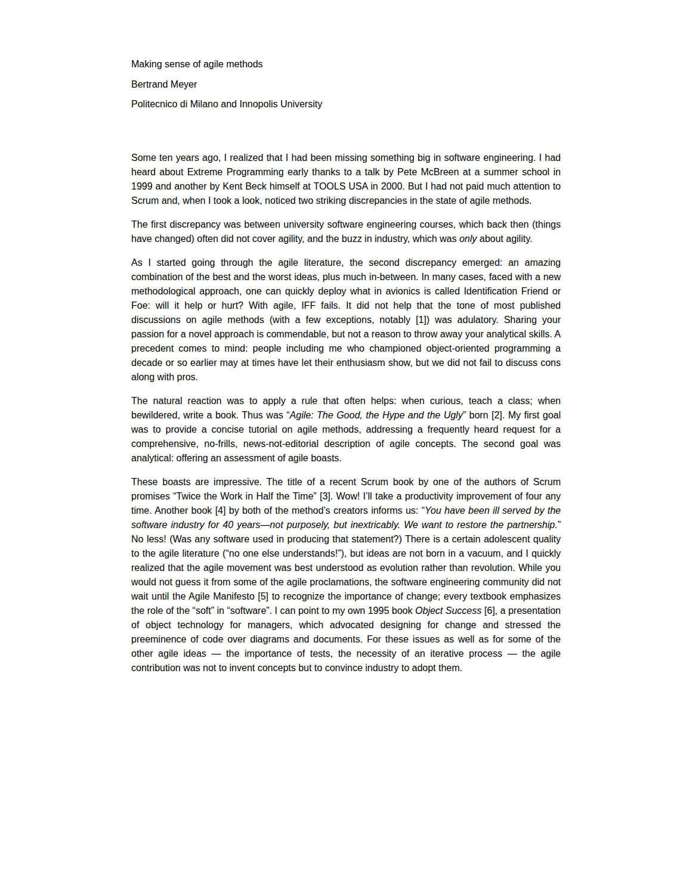Making sense of agile methods
Bertrand Meyer
Politecnico di Milano and Innopolis University
Some ten years ago, I realized that I had been missing something big in software engineering. I had heard about Extreme Programming early thanks to a talk by Pete McBreen at a summer school in 1999 and another by Kent Beck himself at TOOLS USA in 2000. But I had not paid much attention to Scrum and, when I took a look, noticed two striking discrepancies in the state of agile methods.
The first discrepancy was between university software engineering courses, which back then (things have changed) often did not cover agility, and the buzz in industry, which was only about agility.
As I started going through the agile literature, the second discrepancy emerged: an amazing combination of the best and the worst ideas, plus much in-between. In many cases, faced with a new methodological approach, one can quickly deploy what in avionics is called Identification Friend or Foe: will it help or hurt? With agile, IFF fails. It did not help that the tone of most published discussions on agile methods (with a few exceptions, notably [1]) was adulatory. Sharing your passion for a novel approach is commendable, but not a reason to throw away your analytical skills. A precedent comes to mind: people including me who championed object-oriented programming a decade or so earlier may at times have let their enthusiasm show, but we did not fail to discuss cons along with pros.
The natural reaction was to apply a rule that often helps: when curious, teach a class; when bewildered, write a book. Thus was “Agile: The Good, the Hype and the Ugly” born [2]. My first goal was to provide a concise tutorial on agile methods, addressing a frequently heard request for a comprehensive, no-frills, news-not-editorial description of agile concepts. The second goal was analytical: offering an assessment of agile boasts.
These boasts are impressive. The title of a recent Scrum book by one of the authors of Scrum promises “Twice the Work in Half the Time” [3]. Wow! I’ll take a productivity improvement of four any time. Another book [4] by both of the method’s creators informs us: “You have been ill served by the software industry for 40 years—not purposely, but inextricably. We want to restore the partnership.” No less! (Was any software used in producing that statement?) There is a certain adolescent quality to the agile literature (“no one else understands!”), but ideas are not born in a vacuum, and I quickly realized that the agile movement was best understood as evolution rather than revolution. While you would not guess it from some of the agile proclamations, the software engineering community did not wait until the Agile Manifesto [5] to recognize the importance of change; every textbook emphasizes the role of the “soft” in “software”. I can point to my own 1995 book Object Success [6], a presentation of object technology for managers, which advocated designing for change and stressed the preeminence of code over diagrams and documents. For these issues as well as for some of the other agile ideas — the importance of tests, the necessity of an iterative process — the agile contribution was not to invent concepts but to convince industry to adopt them.